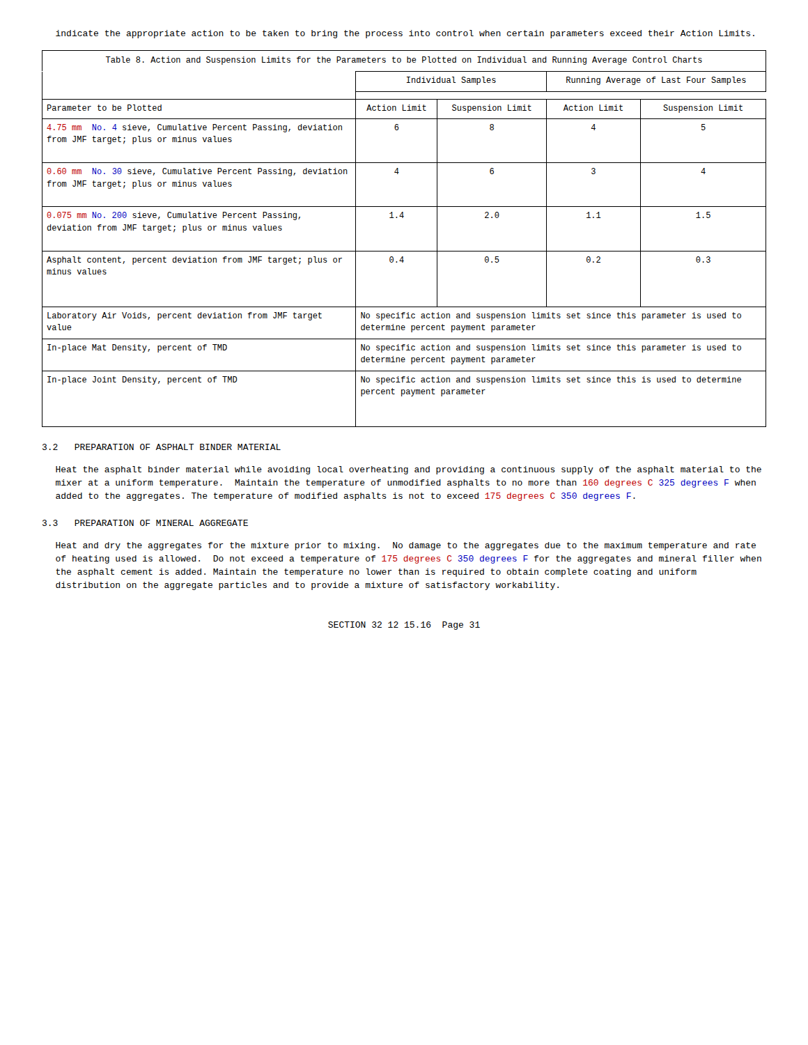indicate the appropriate action to be taken to bring the process into control when certain parameters exceed their Action Limits.
Table 8. Action and Suspension Limits for the Parameters to be Plotted on Individual and Running Average Control Charts
| | Individual Samples | Running Average of Last Four Samples |
| --- | --- | --- |
| Parameter to be Plotted | Action Limit | Suspension Limit | Action Limit | Suspension Limit |
| 4.75 mm No. 4 sieve, Cumulative Percent Passing, deviation from JMF target; plus or minus values | 6 | 8 | 4 | 5 |
| 0.60 mm No. 30 sieve, Cumulative Percent Passing, deviation from JMF target; plus or minus values | 4 | 6 | 3 | 4 |
| 0.075 mm No. 200 sieve, Cumulative Percent Passing, deviation from JMF target; plus or minus values | 1.4 | 2.0 | 1.1 | 1.5 |
| Asphalt content, percent deviation from JMF target; plus or minus values | 0.4 | 0.5 | 0.2 | 0.3 |
| Laboratory Air Voids, percent deviation from JMF target value | No specific action and suspension limits set since this parameter is used to determine percent payment parameter |
| In-place Mat Density, percent of TMD | No specific action and suspension limits set since this parameter is used to determine percent payment parameter |
| In-place Joint Density, percent of TMD | No specific action and suspension limits set since this is used to determine percent payment parameter |
3.2 PREPARATION OF ASPHALT BINDER MATERIAL
Heat the asphalt binder material while avoiding local overheating and providing a continuous supply of the asphalt material to the mixer at a uniform temperature. Maintain the temperature of unmodified asphalts to no more than 160 degrees C 325 degrees F when added to the aggregates. The temperature of modified asphalts is not to exceed 175 degrees C 350 degrees F.
3.3 PREPARATION OF MINERAL AGGREGATE
Heat and dry the aggregates for the mixture prior to mixing. No damage to the aggregates due to the maximum temperature and rate of heating used is allowed. Do not exceed a temperature of 175 degrees C 350 degrees F for the aggregates and mineral filler when the asphalt cement is added. Maintain the temperature no lower than is required to obtain complete coating and uniform distribution on the aggregate particles and to provide a mixture of satisfactory workability.
SECTION 32 12 15.16 Page 31